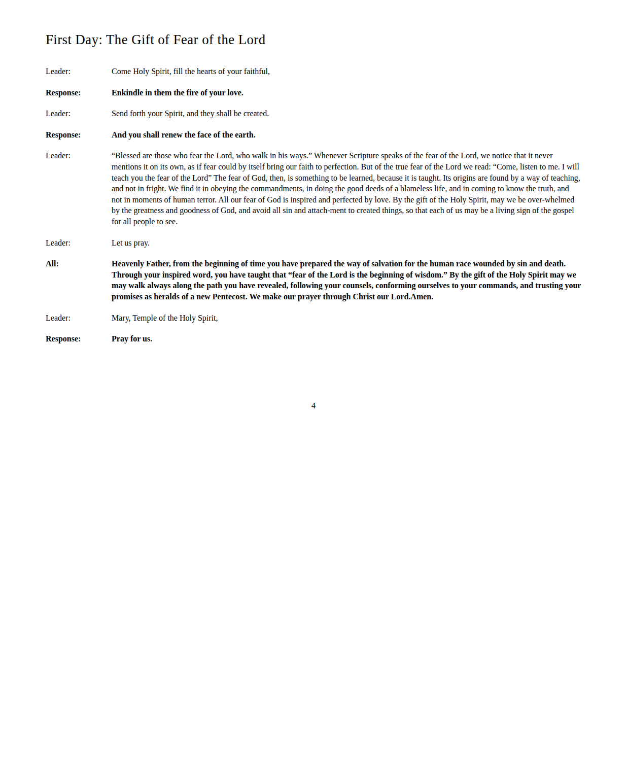First Day: The Gift of Fear of the Lord
| Leader: | Come Holy Spirit, fill the hearts of your faithful, |
| Response: | Enkindle in them the fire of your love. |
| Leader: | Send forth your Spirit, and they shall be created. |
| Response: | And you shall renew the face of the earth. |
| Leader: | “Blessed are those who fear the Lord, who walk in his ways.” Whenever Scripture speaks of the fear of the Lord, we notice that it never mentions it on its own, as if fear could by itself bring our faith to perfection. But of the true fear of the Lord we read: “Come, listen to me. I will teach you the fear of the Lord” The fear of God, then, is something to be learned, because it is taught. Its origins are found by a way of teaching, and not in fright. We find it in obeying the commandments, in doing the good deeds of a blameless life, and in coming to know the truth, and not in moments of human terror. All our fear of God is inspired and perfected by love. By the gift of the Holy Spirit, may we be over-whelmed by the greatness and goodness of God, and avoid all sin and attach-ment to created things, so that each of us may be a living sign of the gospel for all people to see. |
| Leader: | Let us pray. |
| All: | Heavenly Father, from the beginning of time you have prepared the way of salvation for the human race wounded by sin and death. Through your inspired word, you have taught that “fear of the Lord is the beginning of wisdom.” By the gift of the Holy Spirit may we may walk always along the path you have revealed, following your counsels, conforming ourselves to your commands, and trusting your promises as heralds of a new Pentecost. We make our prayer through Christ our Lord.Amen. |
| Leader: | Mary, Temple of the Holy Spirit, |
| Response: | Pray for us. |
4